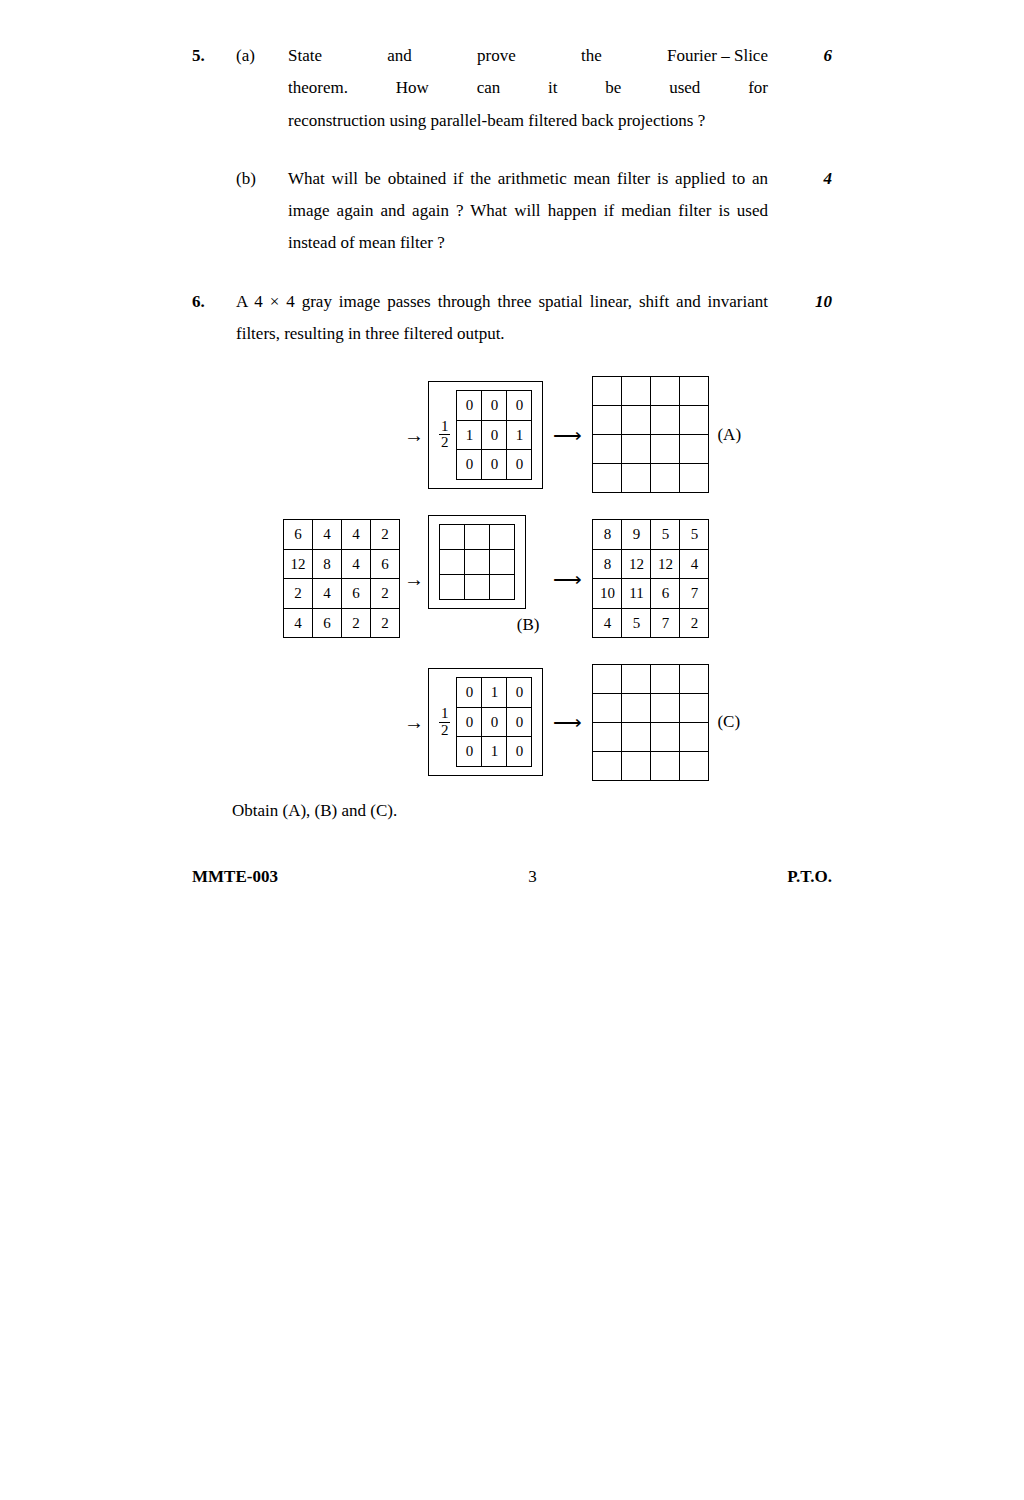5.
(a)
State and prove the Fourier – Slice theorem. How can it be used for reconstruction using parallel-beam filtered back projections ?
6
(b)
What will be obtained if the arithmetic mean filter is applied to an image again and again ? What will happen if median filter is used instead of mean filter ?
4
6.
A 4 × 4 gray image passes through three spatial linear, shift and invariant filters, resulting in three filtered output.
10
→
12
| 0 | 0 | 0 |
| 1 | 0 | 1 |
| 0 | 0 | 0 |
⟶
(A)
| 6 | 4 | 4 | 2 |
| 12 | 8 | 4 | 6 |
| 2 | 4 | 6 | 2 |
| 4 | 6 | 2 | 2 |
→
(B)
⟶
| 8 | 9 | 5 | 5 |
| 8 | 12 | 12 | 4 |
| 10 | 11 | 6 | 7 |
| 4 | 5 | 7 | 2 |
→
12
| 0 | 1 | 0 |
| 0 | 0 | 0 |
| 0 | 1 | 0 |
⟶
(C)
Obtain (A), (B) and (C).
MMTE-003 3 P.T.O.